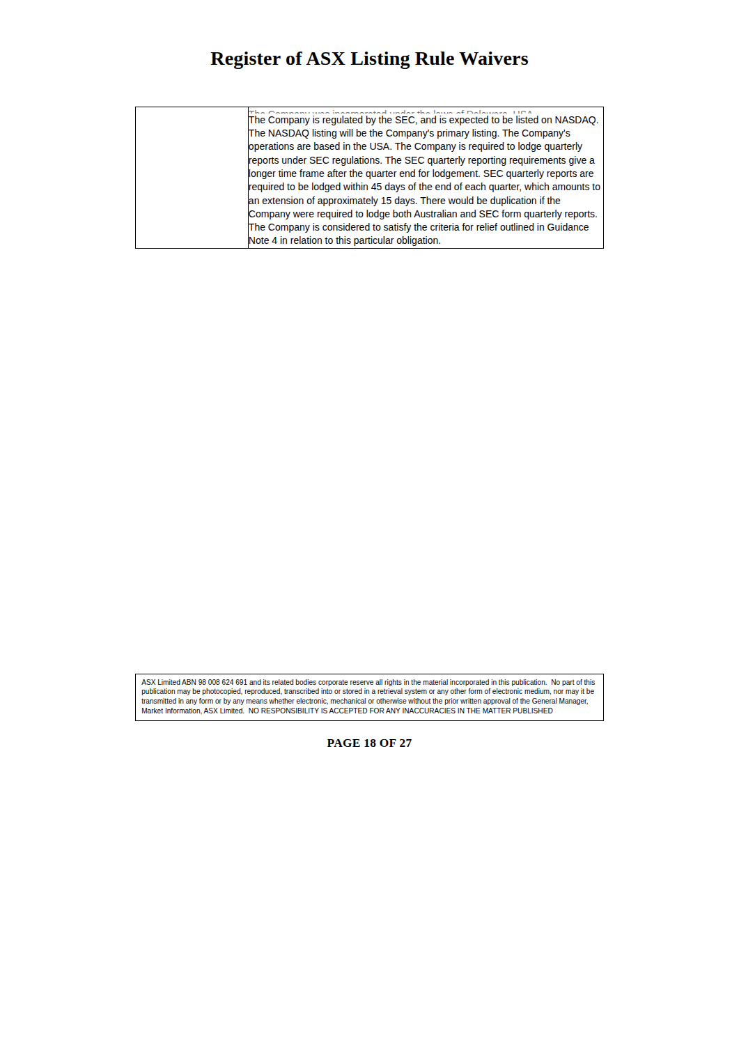Register of ASX Listing Rule Waivers
| | The Company was incorporated under the laws of Delaware, USA. The Company is regulated by the SEC, and is expected to be listed on NASDAQ. The NASDAQ listing will be the Company's primary listing. The Company's operations are based in the USA. The Company is required to lodge quarterly reports under SEC regulations. The SEC quarterly reporting requirements give a longer time frame after the quarter end for lodgement. SEC quarterly reports are required to be lodged within 45 days of the end of each quarter, which amounts to an extension of approximately 15 days. There would be duplication if the Company were required to lodge both Australian and SEC form quarterly reports. The Company is considered to satisfy the criteria for relief outlined in Guidance Note 4 in relation to this particular obligation. |
ASX Limited ABN 98 008 624 691 and its related bodies corporate reserve all rights in the material incorporated in this publication. No part of this publication may be photocopied, reproduced, transcribed into or stored in a retrieval system or any other form of electronic medium, nor may it be transmitted in any form or by any means whether electronic, mechanical or otherwise without the prior written approval of the General Manager, Market Information, ASX Limited. NO RESPONSIBILITY IS ACCEPTED FOR ANY INACCURACIES IN THE MATTER PUBLISHED
PAGE 18 OF 27